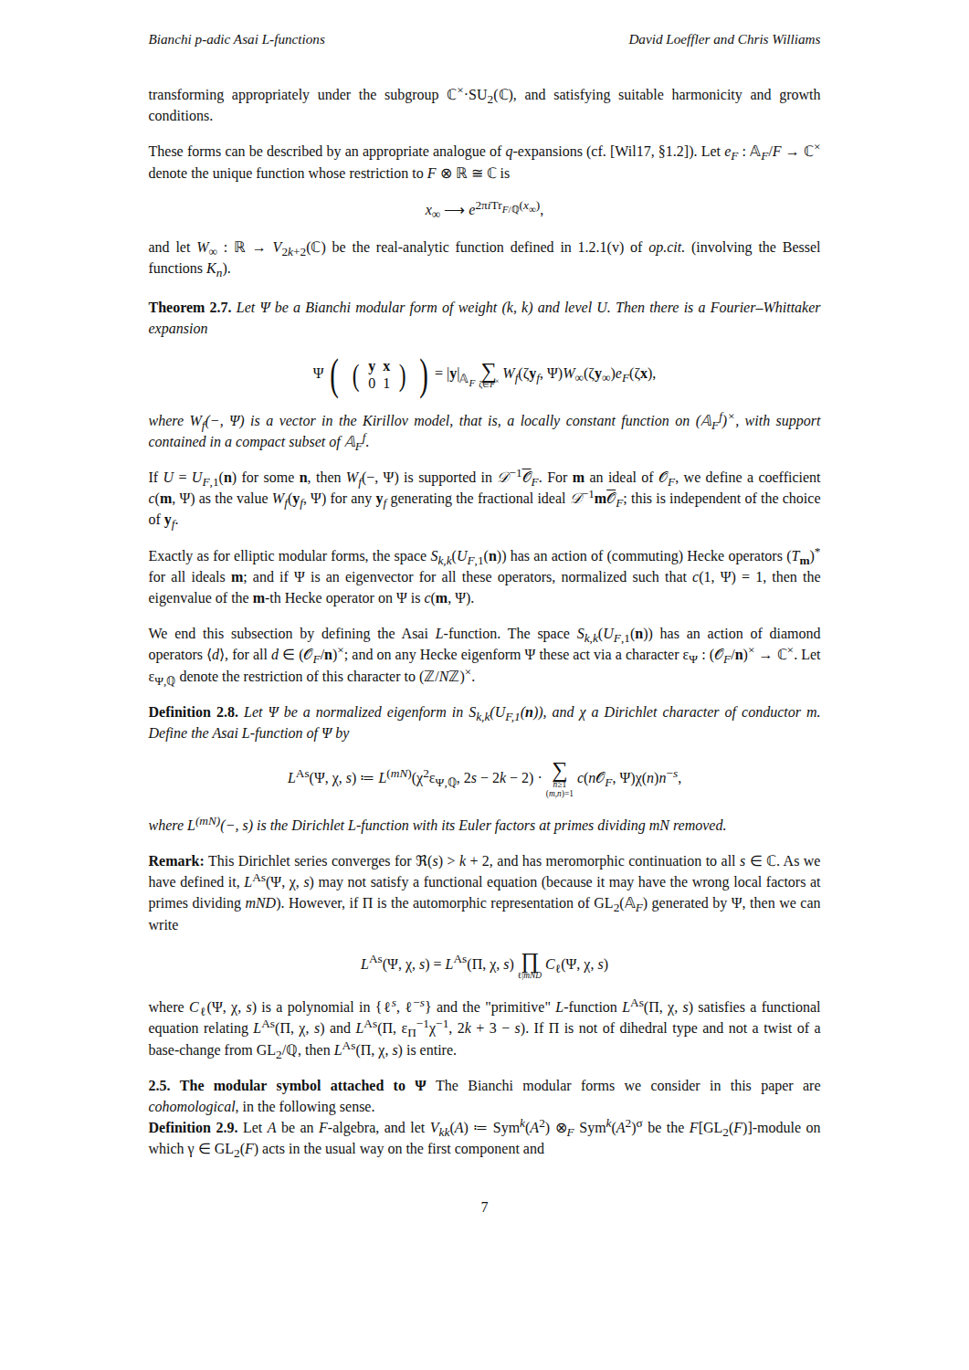Bianchi p-adic Asai L-functions David Loeffler and Chris Williams
transforming appropriately under the subgroup ℂ×·SU2(ℂ), and satisfying suitable harmonicity and growth conditions.
These forms can be described by an appropriate analogue of q-expansions (cf. [Wil17, §1.2]). Let eF : 𝔸F/F → ℂ× denote the unique function whose restriction to F ⊗ ℝ ≅ ℂ is
x∞ ⟶ e2πi TrF/ℚ(x∞),
and let W∞ : ℝ → V2k+2(ℂ) be the real-analytic function defined in 1.2.1(v) of op.cit. (involving the Bessel functions Kn).
Theorem 2.7. Let Ψ be a Bianchi modular form of weight (k, k) and level U. Then there is a Fourier–Whittaker expansion
Ψ ( (
| y | x |
| 0 | 1 |
) ) = |y|𝔸F ∑ζ∈F× Wf(ζyf, Ψ)W∞(ζy∞)eF(ζx),
where Wf(−, Ψ) is a vector in the Kirillov model, that is, a locally constant function on (𝔸Ff)×, with support contained in a compact subset of 𝔸Ff.
If U = UF,1(n) for some n, then Wf(−, Ψ) is supported in 𝒟−1𝒪F. For m an ideal of 𝒪F, we define a coefficient c(m, Ψ) as the value Wf(yf, Ψ) for any yf generating the fractional ideal 𝒟−1m𝒪F; this is independent of the choice of yf.
Exactly as for elliptic modular forms, the space Sk,k(UF,1(n)) has an action of (commuting) Hecke operators (Tm)* for all ideals m; and if Ψ is an eigenvector for all these operators, normalized such that c(1, Ψ) = 1, then the eigenvalue of the m-th Hecke operator on Ψ is c(m, Ψ).
We end this subsection by defining the Asai L-function. The space Sk,k(UF,1(n)) has an action of diamond operators ⟨d⟩, for all d ∈ (𝒪F/n)×; and on any Hecke eigenform Ψ these act via a character εΨ : (𝒪F/n)× → ℂ×. Let εΨ,ℚ denote the restriction of this character to (ℤ/Nℤ)×.
Definition 2.8. Let Ψ be a normalized eigenform in Sk,k(UF,1(n)), and χ a Dirichlet character of conductor m. Define the Asai L-function of Ψ by
LAs(Ψ, χ, s) ≔ L(mN)(χ2εΨ,ℚ, 2s − 2k − 2) · ∑n≥1
(m,n)=1 c(n 𝒪F, Ψ)χ(n)n−s,
where L(mN)(−, s) is the Dirichlet L-function with its Euler factors at primes dividing mN removed.
Remark: This Dirichlet series converges for ℜ(s) > k + 2, and has meromorphic continuation to all s ∈ ℂ. As we have defined it, LAs(Ψ, χ, s) may not satisfy a functional equation (because it may have the wrong local factors at primes dividing mND). However, if Π is the automorphic representation of GL2(𝔸F) generated by Ψ, then we can write
LAs(Ψ, χ, s) = LAs(Π, χ, s) ∏ℓ|mND Cℓ(Ψ, χ, s)
where Cℓ(Ψ, χ, s) is a polynomial in {ℓs, ℓ−s} and the "primitive" L-function LAs(Π, χ, s) satisfies a functional equation relating LAs(Π, χ, s) and LAs(Π, εΠ−1χ−1, 2k + 3 − s). If Π is not of dihedral type and not a twist of a base-change from GL2/ℚ, then LAs(Π, χ, s) is entire.
2.5. The modular symbol attached to Ψ The Bianchi modular forms we consider in this paper are cohomological, in the following sense.
Definition 2.9. Let A be an F-algebra, and let Vkk(A) ≔ Symk(A2) ⊗F Symk(A2)σ be the F[GL2(F)]-module on which γ ∈ GL2(F) acts in the usual way on the first component and
7